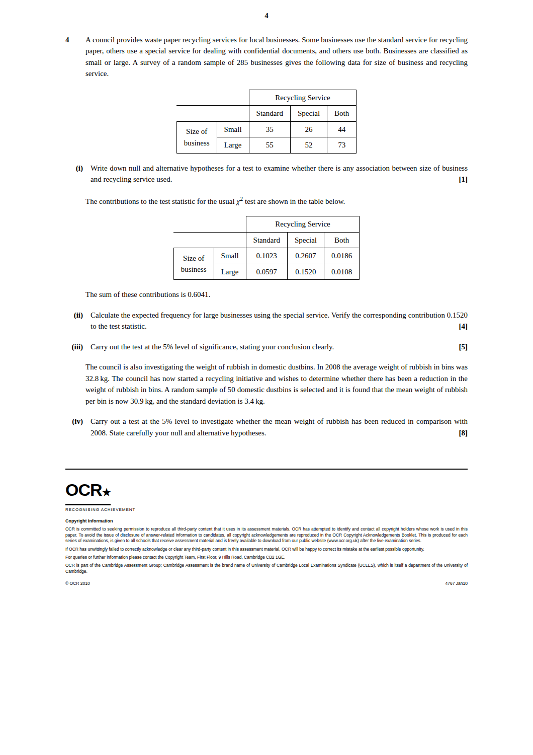4
4
A council provides waste paper recycling services for local businesses. Some businesses use the standard service for recycling paper, others use a special service for dealing with confidential documents, and others use both. Businesses are classified as small or large. A survey of a random sample of 285 businesses gives the following data for size of business and recycling service.
| | Recycling Service |
| | Standard | Special | Both |
| Size of business | Small | 35 | 26 | 44 |
| Large | 55 | 52 | 73 |
(i)
Write down null and alternative hypotheses for a test to examine whether there is any association between size of business and recycling service used. [1]
The contributions to the test statistic for the usual χ2 test are shown in the table below.
| | Recycling Service |
| | Standard | Special | Both |
| Size of business | Small | 0.1023 | 0.2607 | 0.0186 |
| Large | 0.0597 | 0.1520 | 0.0108 |
The sum of these contributions is 0.6041.
(ii)
Calculate the expected frequency for large businesses using the special service. Verify the corresponding contribution 0.1520 to the test statistic. [4]
(iii)
Carry out the test at the 5% level of significance, stating your conclusion clearly. [5]
The council is also investigating the weight of rubbish in domestic dustbins. In 2008 the average weight of rubbish in bins was 32.8 kg. The council has now started a recycling initiative and wishes to determine whether there has been a reduction in the weight of rubbish in bins. A random sample of 50 domestic dustbins is selected and it is found that the mean weight of rubbish per bin is now 30.9 kg, and the standard deviation is 3.4 kg.
(iv)
Carry out a test at the 5% level to investigate whether the mean weight of rubbish has been reduced in comparison with 2008. State carefully your null and alternative hypotheses. [8]
OCR★
RECOGNISING ACHIEVEMENT
Copyright Information
OCR is committed to seeking permission to reproduce all third-party content that it uses in its assessment materials. OCR has attempted to identify and contact all copyright holders whose work is used in this paper. To avoid the issue of disclosure of answer-related information to candidates, all copyright acknowledgements are reproduced in the OCR Copyright Acknowledgements Booklet. This is produced for each series of examinations, is given to all schools that receive assessment material and is freely available to download from our public website (www.ocr.org.uk) after the live examination series.
If OCR has unwittingly failed to correctly acknowledge or clear any third-party content in this assessment material, OCR will be happy to correct its mistake at the earliest possible opportunity.
For queries or further information please contact the Copyright Team, First Floor, 9 Hills Road, Cambridge CB2 1GE.
OCR is part of the Cambridge Assessment Group; Cambridge Assessment is the brand name of University of Cambridge Local Examinations Syndicate (UCLES), which is itself a department of the University of Cambridge.
© OCR 2010 4767 Jan10